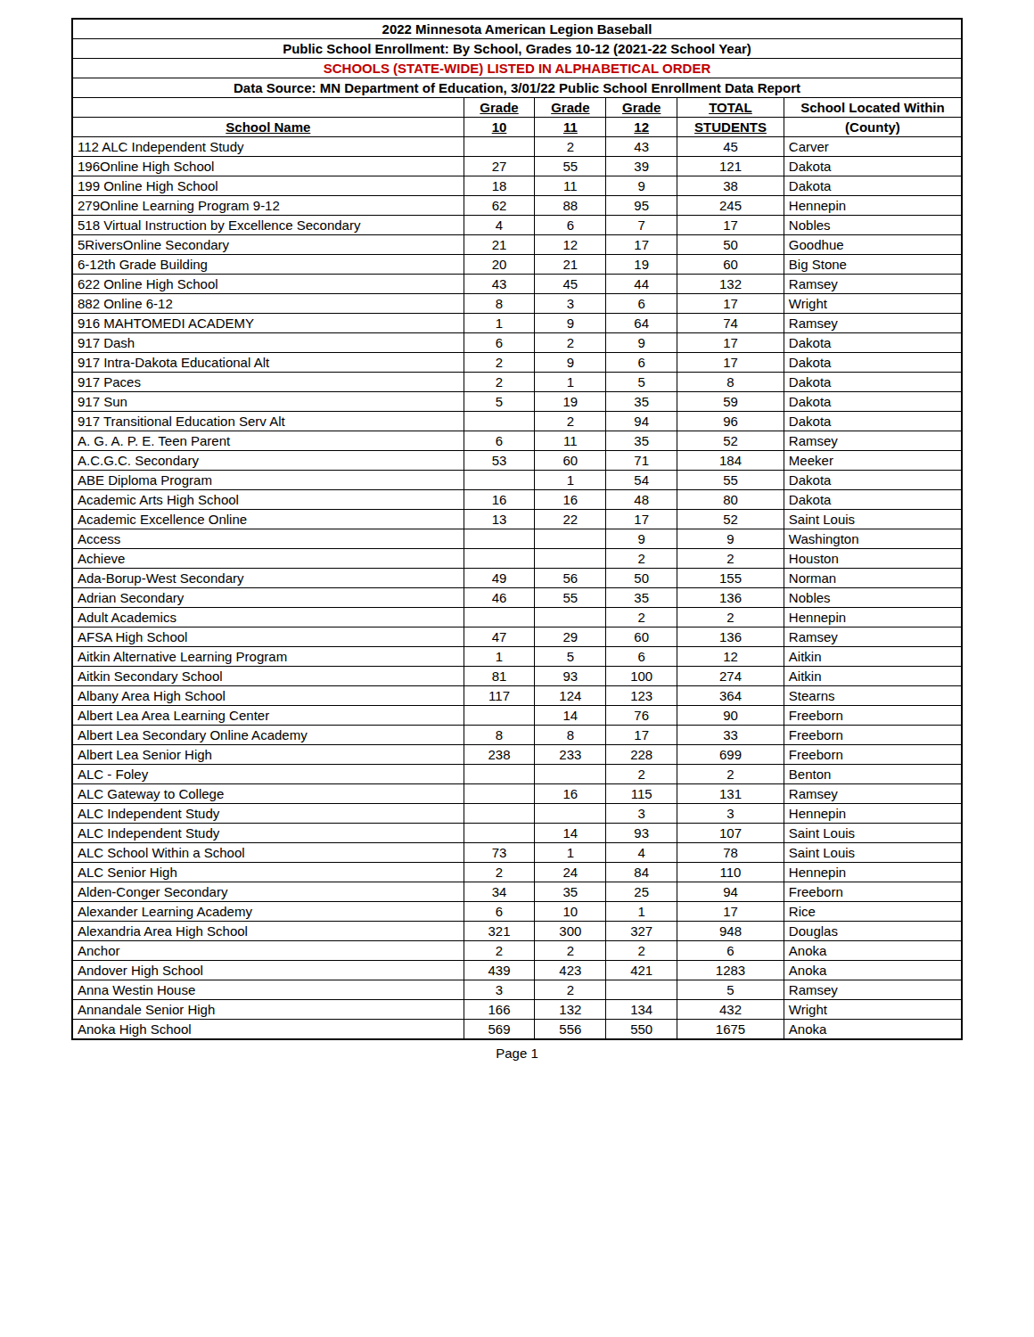| 2022 Minnesota American Legion Baseball |
| Public School Enrollment: By School, Grades 10-12 (2021-22 School Year) |
| SCHOOLS (STATE-WIDE) LISTED IN ALPHABETICAL ORDER |
| Data Source: MN Department of Education, 3/01/22 Public School Enrollment Data Report |
| | Grade | Grade | Grade | TOTAL | School Located Within |
| School Name | 10 | 11 | 12 | STUDENTS | (County) |
| 112 ALC Independent Study | | 2 | 43 | 45 | Carver |
| 196Online High School | 27 | 55 | 39 | 121 | Dakota |
| 199 Online High School | 18 | 11 | 9 | 38 | Dakota |
| 279Online Learning Program 9-12 | 62 | 88 | 95 | 245 | Hennepin |
| 518 Virtual Instruction by Excellence Secondary | 4 | 6 | 7 | 17 | Nobles |
| 5RiversOnline Secondary | 21 | 12 | 17 | 50 | Goodhue |
| 6-12th Grade Building | 20 | 21 | 19 | 60 | Big Stone |
| 622 Online High School | 43 | 45 | 44 | 132 | Ramsey |
| 882 Online 6-12 | 8 | 3 | 6 | 17 | Wright |
| 916 MAHTOMEDI ACADEMY | 1 | 9 | 64 | 74 | Ramsey |
| 917 Dash | 6 | 2 | 9 | 17 | Dakota |
| 917 Intra-Dakota Educational Alt | 2 | 9 | 6 | 17 | Dakota |
| 917 Paces | 2 | 1 | 5 | 8 | Dakota |
| 917 Sun | 5 | 19 | 35 | 59 | Dakota |
| 917 Transitional Education Serv Alt | | 2 | 94 | 96 | Dakota |
| A. G. A. P. E. Teen Parent | 6 | 11 | 35 | 52 | Ramsey |
| A.C.G.C. Secondary | 53 | 60 | 71 | 184 | Meeker |
| ABE Diploma Program | | 1 | 54 | 55 | Dakota |
| Academic Arts High School | 16 | 16 | 48 | 80 | Dakota |
| Academic Excellence Online | 13 | 22 | 17 | 52 | Saint Louis |
| Access | | | 9 | 9 | Washington |
| Achieve | | | 2 | 2 | Houston |
| Ada-Borup-West Secondary | 49 | 56 | 50 | 155 | Norman |
| Adrian Secondary | 46 | 55 | 35 | 136 | Nobles |
| Adult Academics | | | 2 | 2 | Hennepin |
| AFSA High School | 47 | 29 | 60 | 136 | Ramsey |
| Aitkin Alternative Learning Program | 1 | 5 | 6 | 12 | Aitkin |
| Aitkin Secondary School | 81 | 93 | 100 | 274 | Aitkin |
| Albany Area High School | 117 | 124 | 123 | 364 | Stearns |
| Albert Lea Area Learning Center | | 14 | 76 | 90 | Freeborn |
| Albert Lea Secondary Online Academy | 8 | 8 | 17 | 33 | Freeborn |
| Albert Lea Senior High | 238 | 233 | 228 | 699 | Freeborn |
| ALC - Foley | | | 2 | 2 | Benton |
| ALC Gateway to College | | 16 | 115 | 131 | Ramsey |
| ALC Independent Study | | | 3 | 3 | Hennepin |
| ALC Independent Study | | 14 | 93 | 107 | Saint Louis |
| ALC School Within a School | 73 | 1 | 4 | 78 | Saint Louis |
| ALC Senior High | 2 | 24 | 84 | 110 | Hennepin |
| Alden-Conger Secondary | 34 | 35 | 25 | 94 | Freeborn |
| Alexander Learning Academy | 6 | 10 | 1 | 17 | Rice |
| Alexandria Area High School | 321 | 300 | 327 | 948 | Douglas |
| Anchor | 2 | 2 | 2 | 6 | Anoka |
| Andover High School | 439 | 423 | 421 | 1283 | Anoka |
| Anna Westin House | 3 | 2 | | 5 | Ramsey |
| Annandale Senior High | 166 | 132 | 134 | 432 | Wright |
| Anoka High School | 569 | 556 | 550 | 1675 | Anoka |
Page 1